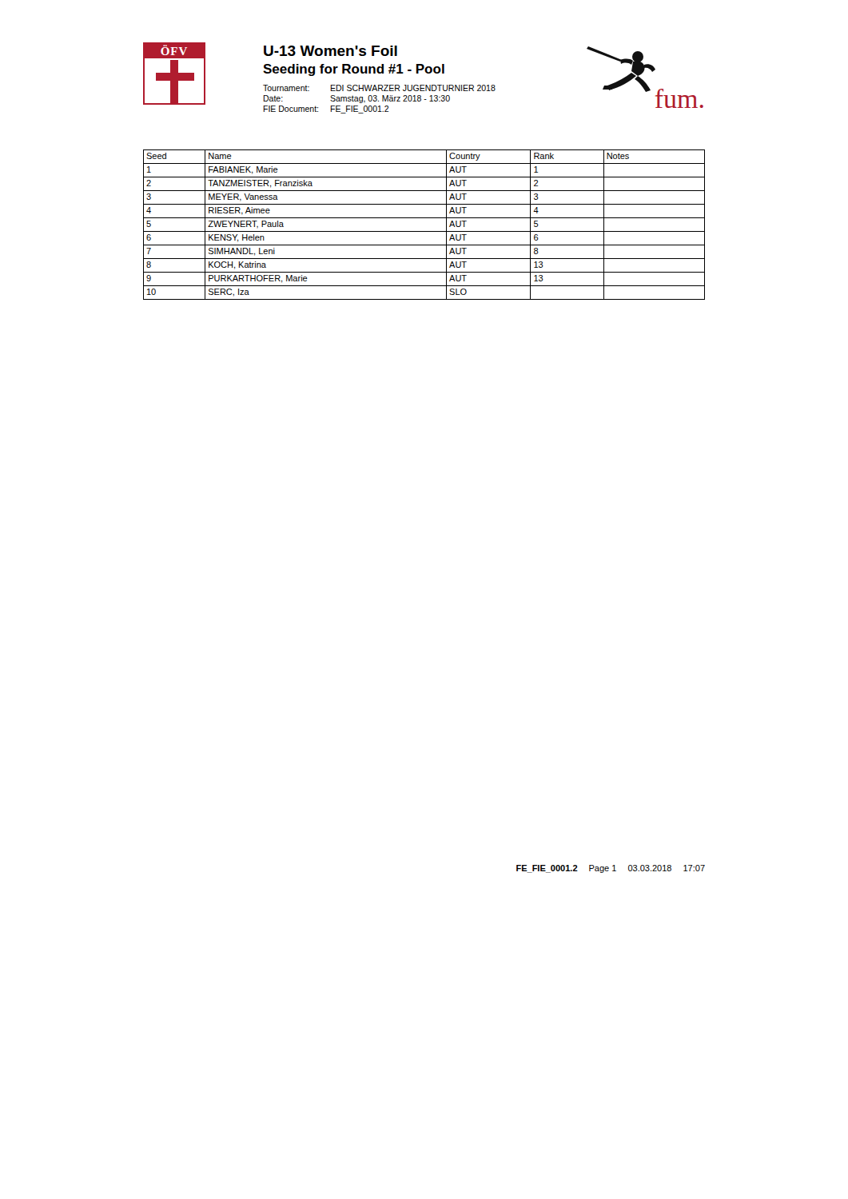ÖFV
fum.
U-13 Women's Foil
Seeding for Round #1 - Pool
| Tournament: | EDI SCHWARZER JUGENDTURNIER 2018 |
| Date: | Samstag, 03. März 2018 - 13:30 |
| FIE Document: | FE_FIE_0001.2 |
| Seed | Name | Country | Rank | Notes |
| --- | --- | --- | --- | --- |
| 1 | FABIANEK, Marie | AUT | 1 | |
| 2 | TANZMEISTER, Franziska | AUT | 2 | |
| 3 | MEYER, Vanessa | AUT | 3 | |
| 4 | RIESER, Aimee | AUT | 4 | |
| 5 | ZWEYNERT, Paula | AUT | 5 | |
| 6 | KENSY, Helen | AUT | 6 | |
| 7 | SIMHANDL, Leni | AUT | 8 | |
| 8 | KOCH, Katrina | AUT | 13 | |
| 9 | PURKARTHOFER, Marie | AUT | 13 | |
| 10 | SERC, Iza | SLO | | |
FE_FIE_0001.2 Page 1 03.03.2018 17:07